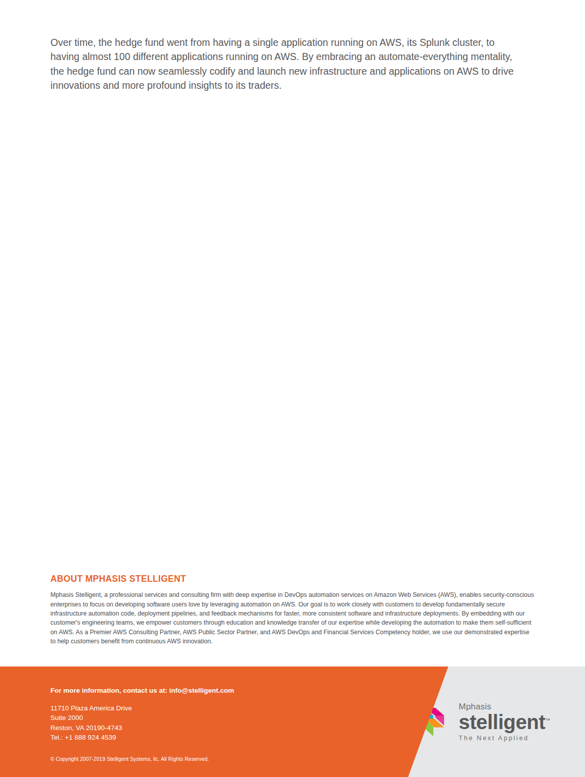Over time, the hedge fund went from having a single application running on AWS, its Splunk cluster, to having almost 100 different applications running on AWS. By embracing an automate-everything mentality, the hedge fund can now seamlessly codify and launch new infrastructure and applications on AWS to drive innovations and more profound insights to its traders.
ABOUT MPHASIS STELLIGENT
Mphasis Stelligent, a professional services and consulting firm with deep expertise in DevOps automation services on Amazon Web Services (AWS), enables security-conscious enterprises to focus on developing software users love by leveraging automation on AWS. Our goal is to work closely with customers to develop fundamentally secure infrastructure automation code, deployment pipelines, and feedback mechanisms for faster, more consistent software and infrastructure deployments. By embedding with our customer's engineering teams, we empower customers through education and knowledge transfer of our expertise while developing the automation to make them self-sufficient on AWS. As a Premier AWS Consulting Partner, AWS Public Sector Partner, and AWS DevOps and Financial Services Competency holder, we use our demonstrated expertise to help customers benefit from continuous AWS innovation.
For more information, contact us at: info@stelligent.com
11710 Plaza America Drive
Suite 2000
Reston, VA 20190-4743
Tel.: +1 888 924 4539
© Copyright 2007-2019 Stelligent Systems, llc. All Rights Reserved.
Mphasis
stelligent™
The Next Applied